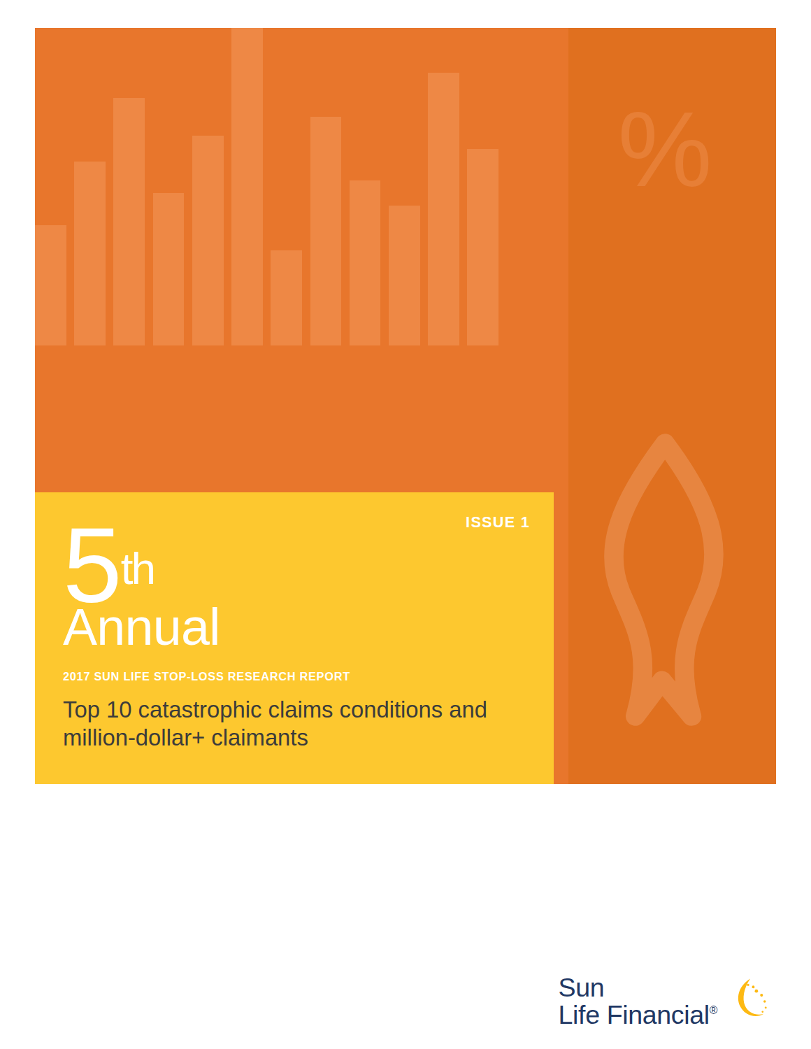%
ISSUE 1
5thAnnual
2017 Sun Life Stop-Loss Research Report
Top 10 catastrophic claims conditions and million-dollar+ claimants
Sun
Life Financial®